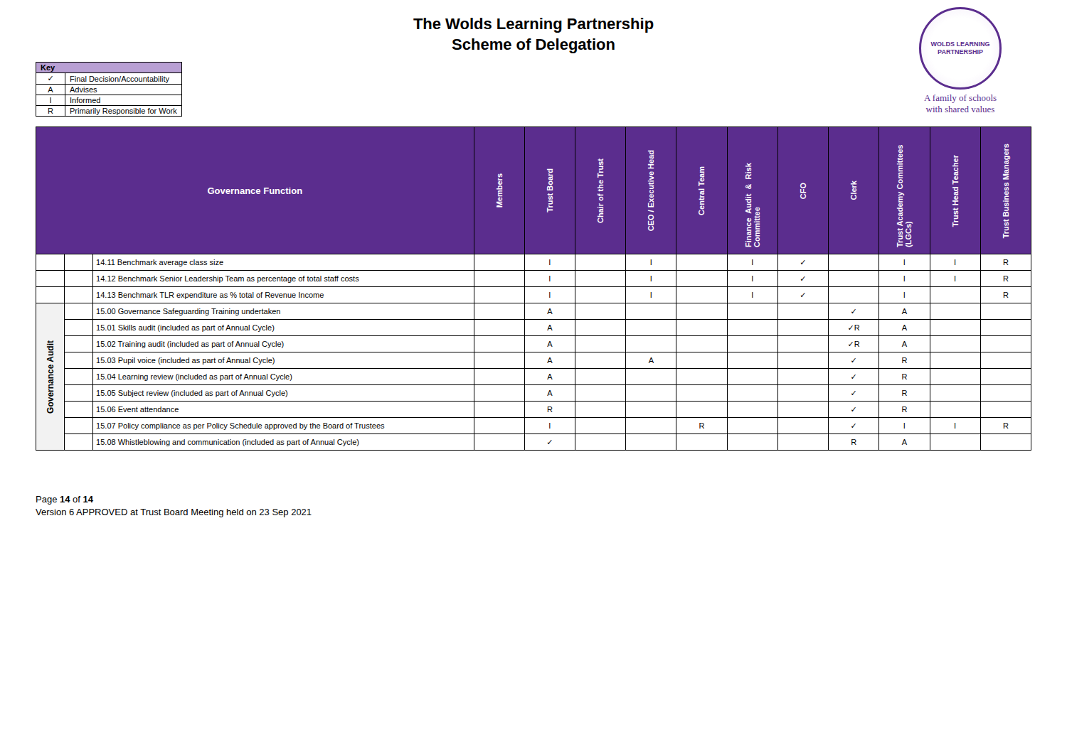The Wolds Learning Partnership
Scheme of Delegation
WOLDS LEARNING PARTNERSHIP
A family of schools
with shared values
| Key |
| --- |
| ✓ | Final Decision/Accountability |
| A | Advises |
| I | Informed |
| R | Primarily Responsible for Work |
| Governance Function | Members | Trust Board | Chair of the Trust | CEO / Executive Head | Central Team | Finance Audit & Risk Committee | CFO | Clerk | Trust Academy Committees (LGCs) | Trust Head Teacher | Trust Business Managers |
| --- | --- | --- | --- | --- | --- | --- | --- | --- | --- | --- | --- |
| | | 14.11 Benchmark average class size | | I | | I | | I | ✓ | | I | I | R |
| | | 14.12 Benchmark Senior Leadership Team as percentage of total staff costs | | I | | I | | I | ✓ | | I | I | R |
| | | 14.13 Benchmark TLR expenditure as % total of Revenue Income | | I | | I | | I | ✓ | | I | | R |
| Governance Audit | | 15.00 Governance Safeguarding Training undertaken | | A | | | | | | ✓ | A | | |
| | 15.01 Skills audit (included as part of Annual Cycle) | | A | | | | | | ✓ R | A | | |
| | 15.02 Training audit (included as part of Annual Cycle) | | A | | | | | | ✓ R | A | | |
| | 15.03 Pupil voice (included as part of Annual Cycle) | | A | | A | | | | ✓ | R | | |
| | 15.04 Learning review (included as part of Annual Cycle) | | A | | | | | | ✓ | R | | |
| | 15.05 Subject review (included as part of Annual Cycle) | | A | | | | | | ✓ | R | | |
| | 15.06 Event attendance | | R | | | | | | ✓ | R | | |
| | 15.07 Policy compliance as per Policy Schedule approved by the Board of Trustees | | I | | | R | | | ✓ | I | I | R |
| | 15.08 Whistleblowing and communication (included as part of Annual Cycle) | | ✓ | | | | | | R | A | | |
Page 14 of 14
Version 6 APPROVED at Trust Board Meeting held on 23 Sep 2021